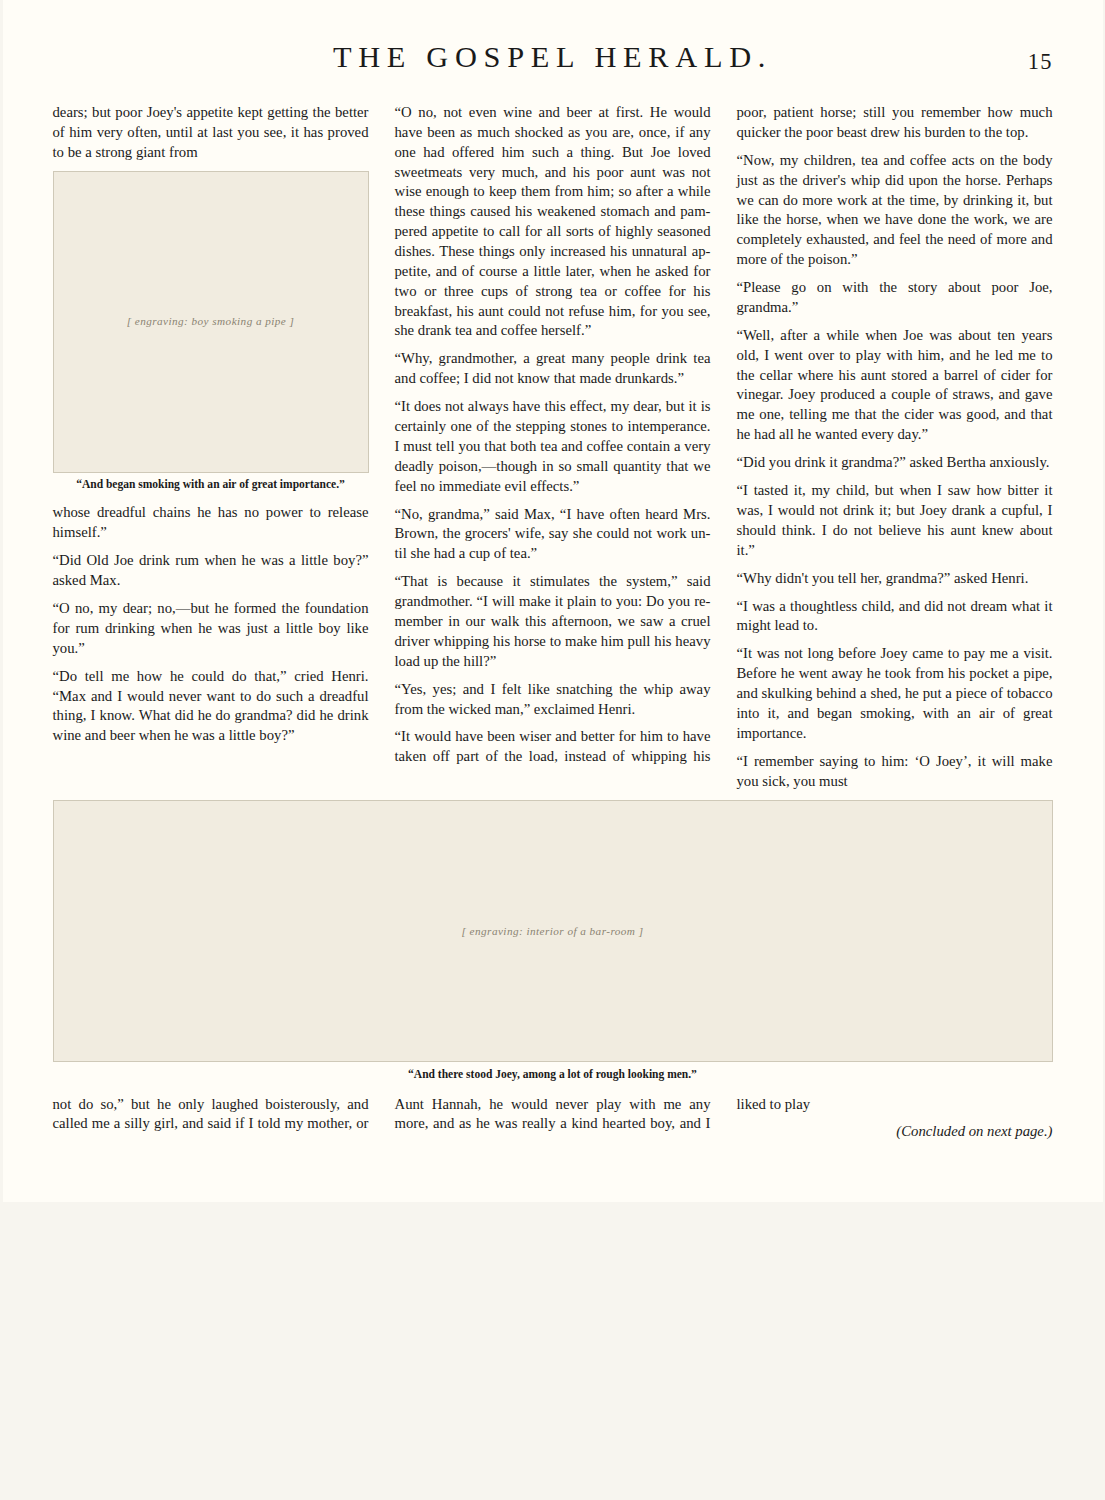The Gospel Herald.
15
dears; but poor Joey's appetite kept getting the better of him very often, until at last you see, it has proved to be a strong giant from
[ engraving: boy smoking a pipe ]
“And began smoking with an air of great importance.”
whose dreadful chains he has no power to release himself.”
“Did Old Joe drink rum when he was a little boy?” asked Max.
“O no, my dear; no,—but he formed the foundation for rum drinking when he was just a little boy like you.”
“Do tell me how he could do that,” cried Henri. “Max and I would never want to do such a dreadful thing, I know. What did he do grandma? did he drink wine and beer when he was a little boy?”
“O no, not even wine and beer at first. He would have been as much shocked as you are, once, if any one had offered him such a thing. But Joe loved sweetmeats very much, and his poor aunt was not wise enough to keep them from him; so after a while these things caused his weakened stomach and pampered appetite to call for all sorts of highly seasoned dishes. These things only increased his unnatural appetite, and of course a little later, when he asked for two or three cups of strong tea or coffee for his breakfast, his aunt could not refuse him, for you see, she drank tea and coffee herself.”
“Why, grandmother, a great many people drink tea and coffee; I did not know that made drunkards.”
“It does not always have this effect, my dear, but it is certainly one of the stepping stones to intemperance. I must tell you that both tea and coffee contain a very deadly poison,—though in so small quantity that we feel no immediate evil effects.”
“No, grandma,” said Max, “I have often heard Mrs. Brown, the grocers' wife, say she could not work until she had a cup of tea.”
“That is because it stimulates the system,” said grandmother. “I will make it plain to you: Do you remember in our walk this afternoon, we saw a cruel driver whipping his horse to make him pull his heavy load up the hill?”
“Yes, yes; and I felt like snatching the whip away from the wicked man,” exclaimed Henri.
“It would have been wiser and better for him to have taken off part of the load, instead of whipping his poor, patient horse; still you remember how much quicker the poor beast drew his burden to the top.
“Now, my children, tea and coffee acts on the body just as the driver's whip did upon the horse. Perhaps we can do more work at the time, by drinking it, but like the horse, when we have done the work, we are completely exhausted, and feel the need of more and more of the poison.”
“Please go on with the story about poor Joe, grandma.”
“Well, after a while when Joe was about ten years old, I went over to play with him, and he led me to the cellar where his aunt stored a barrel of cider for vinegar. Joey produced a couple of straws, and gave me one, telling me that the cider was good, and that he had all he wanted every day.”
“Did you drink it grandma?” asked Bertha anxiously.
“I tasted it, my child, but when I saw how bitter it was, I would not drink it; but Joey drank a cupful, I should think. I do not believe his aunt knew about it.”
“Why didn't you tell her, grandma?” asked Henri.
“I was a thoughtless child, and did not dream what it might lead to.
“It was not long before Joey came to pay me a visit. Before he went away he took from his pocket a pipe, and skulking behind a shed, he put a piece of tobacco into it, and began smoking, with an air of great importance.
“I remember saying to him: ‘O Joey’, it will make you sick, you must
[ engraving: interior of a bar-room ]
“And there stood Joey, among a lot of rough looking men.”
not do so,” but he only laughed boisterously, and called me a silly girl, and said if I told my mother, or Aunt Hannah, he would never play with me any more, and as he was really a kind hearted boy, and I liked to play
(Concluded on next page.)